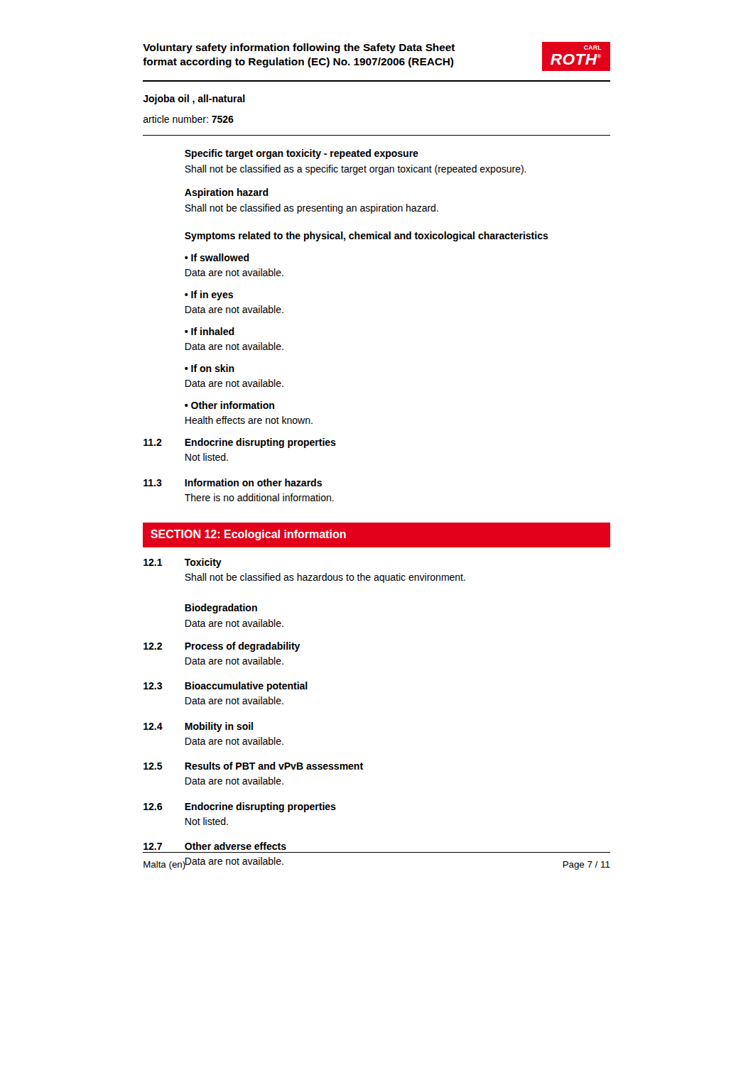Voluntary safety information following the Safety Data Sheet format according to Regulation (EC) No. 1907/2006 (REACH)
CARL ROTH®
Jojoba oil , all-natural
article number: 7526
Specific target organ toxicity - repeated exposure
Shall not be classified as a specific target organ toxicant (repeated exposure).
Aspiration hazard
Shall not be classified as presenting an aspiration hazard.
Symptoms related to the physical, chemical and toxicological characteristics
• If swallowed
Data are not available.
• If in eyes
Data are not available.
• If inhaled
Data are not available.
• If on skin
Data are not available.
• Other information
Health effects are not known.
11.2
Endocrine disrupting properties
Not listed.
11.3
Information on other hazards
There is no additional information.
SECTION 12: Ecological information
12.1
Toxicity
Shall not be classified as hazardous to the aquatic environment.
Biodegradation
Data are not available.
12.2
Process of degradability
Data are not available.
12.3
Bioaccumulative potential
Data are not available.
12.4
Mobility in soil
Data are not available.
12.5
Results of PBT and vPvB assessment
Data are not available.
12.6
Endocrine disrupting properties
Not listed.
12.7
Other adverse effects
Data are not available.
Malta (en) Page 7 / 11